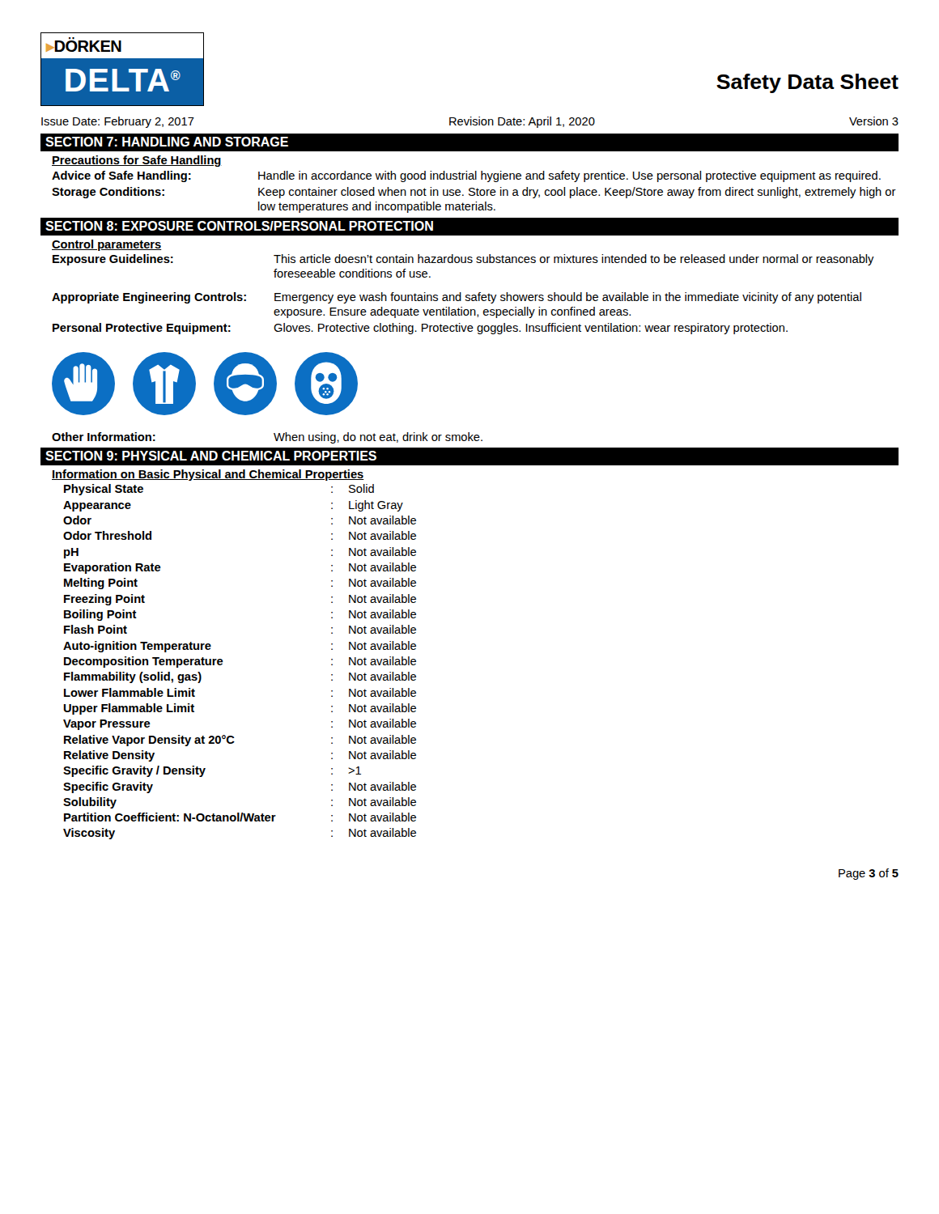▸DÖRKEN
DELTA®
Safety Data Sheet
Issue Date: February 2, 2017 Revision Date: April 1, 2020 Version 3
SECTION 7: HANDLING AND STORAGE
Precautions for Safe Handling
| Advice of Safe Handling: | Handle in accordance with good industrial hygiene and safety prentice. Use personal protective equipment as required. |
| Storage Conditions: | Keep container closed when not in use. Store in a dry, cool place. Keep/Store away from direct sunlight, extremely high or low temperatures and incompatible materials. |
SECTION 8: EXPOSURE CONTROLS/PERSONAL PROTECTION
Control parameters
| Exposure Guidelines: | This article doesn’t contain hazardous substances or mixtures intended to be released under normal or reasonably foreseeable conditions of use. |
| Appropriate Engineering Controls: | Emergency eye wash fountains and safety showers should be available in the immediate vicinity of any potential exposure. Ensure adequate ventilation, especially in confined areas. |
| Personal Protective Equipment: | Gloves. Protective clothing. Protective goggles. Insufficient ventilation: wear respiratory protection. |
| Other Information: | When using, do not eat, drink or smoke. |
SECTION 9: PHYSICAL AND CHEMICAL PROPERTIES
Information on Basic Physical and Chemical Properties
| Physical State | : | Solid |
| Appearance | : | Light Gray |
| Odor | : | Not available |
| Odor Threshold | : | Not available |
| pH | : | Not available |
| Evaporation Rate | : | Not available |
| Melting Point | : | Not available |
| Freezing Point | : | Not available |
| Boiling Point | : | Not available |
| Flash Point | : | Not available |
| Auto-ignition Temperature | : | Not available |
| Decomposition Temperature | : | Not available |
| Flammability (solid, gas) | : | Not available |
| Lower Flammable Limit | : | Not available |
| Upper Flammable Limit | : | Not available |
| Vapor Pressure | : | Not available |
| Relative Vapor Density at 20°C | : | Not available |
| Relative Density | : | Not available |
| Specific Gravity / Density | : | >1 |
| Specific Gravity | : | Not available |
| Solubility | : | Not available |
| Partition Coefficient: N-Octanol/Water | : | Not available |
| Viscosity | : | Not available |
Page 3 of 5